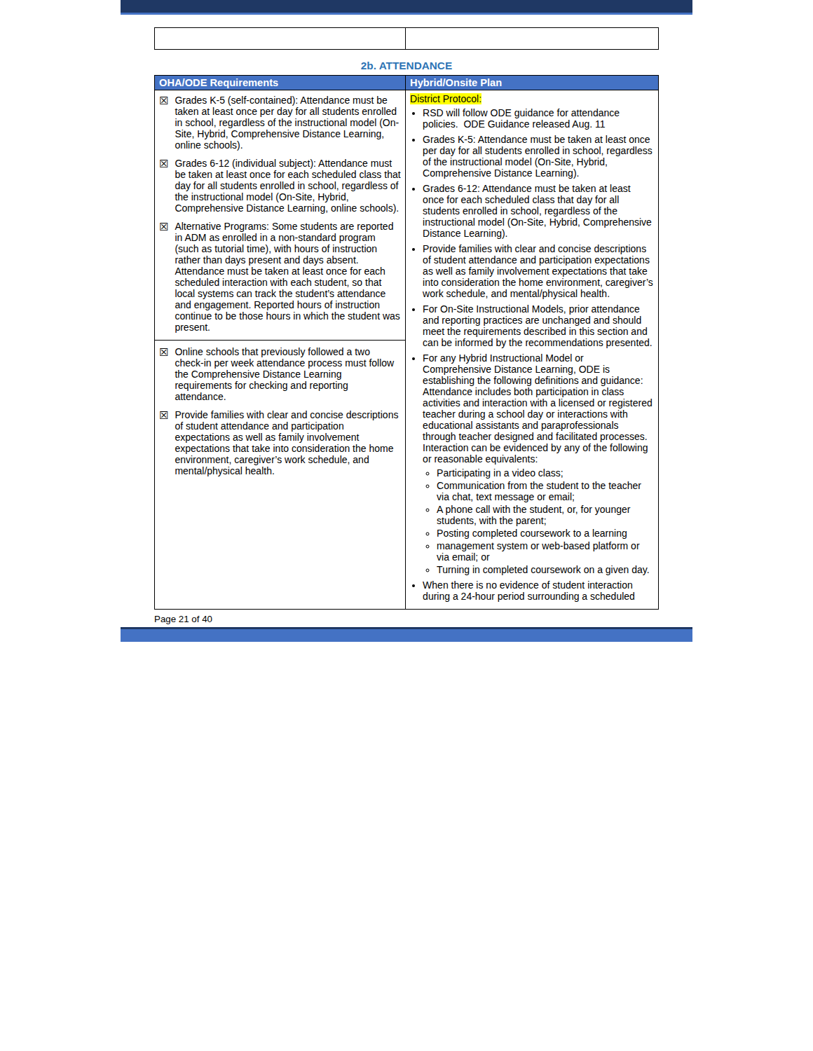2b. ATTENDANCE
| OHA/ODE Requirements | Hybrid/Onsite Plan |
| Grades K-5 (self-contained): Attendance must be taken at least once per day for all students enrolled in school, regardless of the instructional model (On-Site, Hybrid, Comprehensive Distance Learning, online schools). Grades 6-12 (individual subject): Attendance must be taken at least once for each scheduled class that day for all students enrolled in school, regardless of the instructional model (On-Site, Hybrid, Comprehensive Distance Learning, online schools). Alternative Programs: Some students are reported in ADM as enrolled in a non-standard program (such as tutorial time), with hours of instruction rather than days present and days absent. Attendance must be taken at least once for each scheduled interaction with each student, so that local systems can track the student’s attendance and engagement. Reported hours of instruction continue to be those hours in which the student was present. Online schools that previously followed a two check-in per week attendance process must follow the Comprehensive Distance Learning requirements for checking and reporting attendance. Provide families with clear and concise descriptions of student attendance and participation expectations as well as family involvement expectations that take into consideration the home environment, caregiver’s work schedule, and mental/physical health. | District Protocol: RSD will follow ODE guidance for attendance policies. ODE Guidance released Aug. 11 Grades K-5: Attendance must be taken at least once per day for all students enrolled in school, regardless of the instructional model (On-Site, Hybrid, Comprehensive Distance Learning). Grades 6-12: Attendance must be taken at least once for each scheduled class that day for all students enrolled in school, regardless of the instructional model (On-Site, Hybrid, Comprehensive Distance Learning). Provide families with clear and concise descriptions of student attendance and participation expectations as well as family involvement expectations that take into consideration the home environment, caregiver’s work schedule, and mental/physical health. For On-Site Instructional Models, prior attendance and reporting practices are unchanged and should meet the requirements described in this section and can be informed by the recommendations presented. For any Hybrid Instructional Model or Comprehensive Distance Learning, ODE is establishing the following definitions and guidance: Attendance includes both participation in class activities and interaction with a licensed or registered teacher during a school day or interactions with educational assistants and paraprofessionals through teacher designed and facilitated processes. Interaction can be evidenced by any of the following or reasonable equivalents: Participating in a video class; Communication from the student to the teacher via chat, text message or email; A phone call with the student, or, for younger students, with the parent; Posting completed coursework to a learning management system or web-based platform or via email; or Turning in completed coursework on a given day. When there is no evidence of student interaction during a 24-hour period surrounding a scheduled |
Page 21 of 40